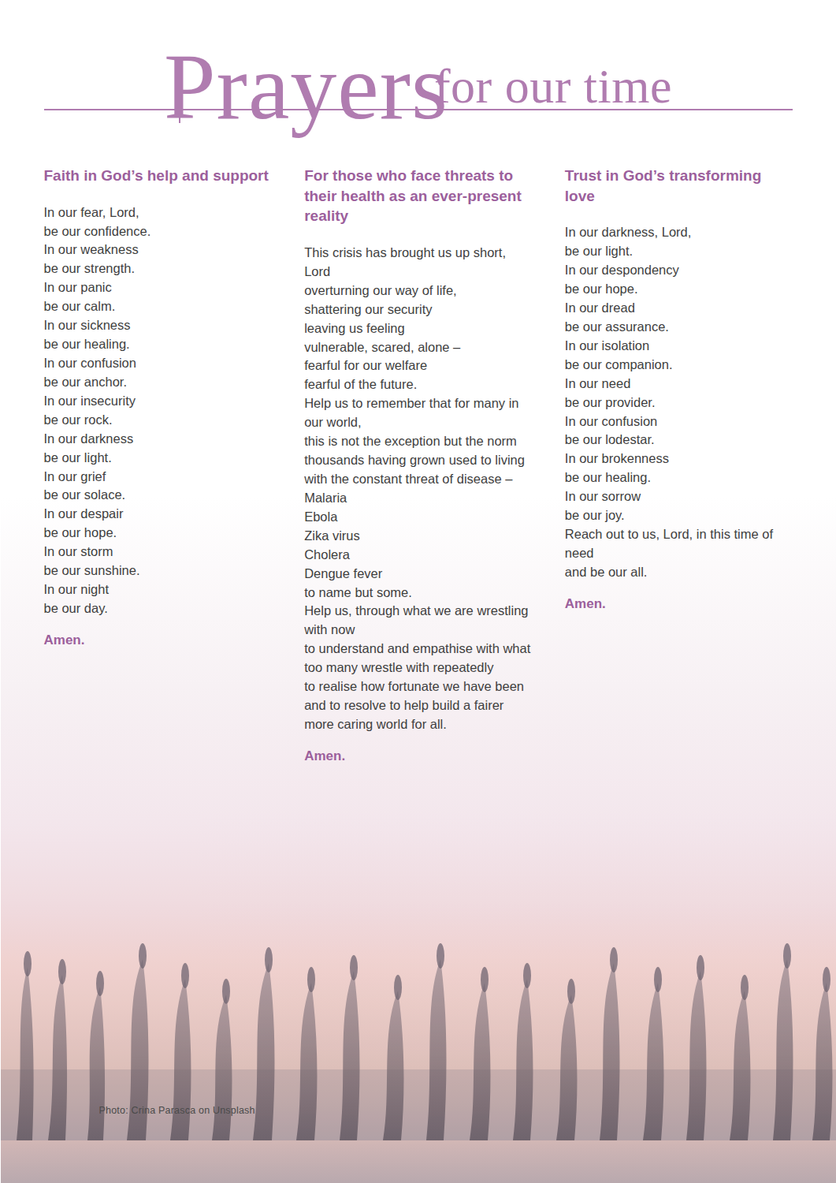Prayers for our time
Faith in God’s help and support
In our fear, Lord,
be our confidence.
In our weakness
be our strength.
In our panic
be our calm.
In our sickness
be our healing.
In our confusion
be our anchor.
In our insecurity
be our rock.
In our darkness
be our light.
In our grief
be our solace.
In our despair
be our hope.
In our storm
be our sunshine.
In our night
be our day.
Amen.
For those who face threats to their health as an ever-present reality
This crisis has brought us up short, Lord
overturning our way of life,
shattering our security
leaving us feeling
vulnerable, scared, alone –
fearful for our welfare
fearful of the future.
Help us to remember that for many in our world,
this is not the exception but the norm
thousands having grown used to living with the constant threat of disease –
Malaria
Ebola
Zika virus
Cholera
Dengue fever
to name but some.
Help us, through what we are wrestling with now
to understand and empathise with what too many wrestle with repeatedly
to realise how fortunate we have been
and to resolve to help build a fairer more caring world for all.
Amen.
Trust in God’s transforming love
In our darkness, Lord,
be our light.
In our despondency
be our hope.
In our dread
be our assurance.
In our isolation
be our companion.
In our need
be our provider.
In our confusion
be our lodestar.
In our brokenness
be our healing.
In our sorrow
be our joy.
Reach out to us, Lord, in this time of need
and be our all.
Amen.
Photo: Crina Parasca on Unsplash